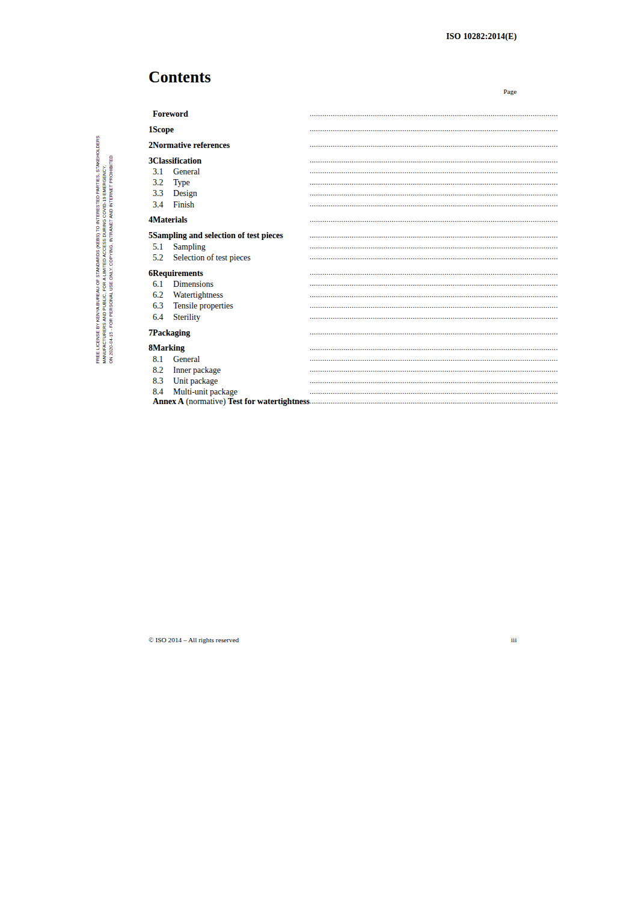ISO 10282:2014(E)
FREE LICENSE BY KENYA BUREAU OF STANDARDS (KEBS) TO INTERESTED PARTIES, STAKEHOLDERS
MANUFACTURERS AND PUBLIC, FOR A LIMITED ACCESS DURING COVID-19 EMERGENCY,
ON 2020-04-15 - FOR PERSONAL USE ONLY. COPYING, INTRANET AND INTERNET PROHIBITED
Page
Contents
| | Foreword | ........................................................................................................................................................................................................................................................................................... | iv |
| 1 | Scope | ................................................................................................................................................................................................................................................................................................. | 1 |
| 2 | Normative references | ......................................................................................................................................................................................................................................... | 1 |
| 3 | Classification | ................................................................................................................................................................................................................................................. | 1 |
| | 3.1 General | ......................................................................................................................................................................................................................................... | 1 |
| | 3.2 Type | .................................................................................................................................................................................................................................................. | 1 |
| | 3.3 Design | ............................................................................................................................................................................................................................................ | 2 |
| | 3.4 Finish | .............................................................................................................................................................................................................................................. | 2 |
| 4 | Materials | ......................................................................................................................................................................................................................................................................... | 2 |
| 5 | Sampling and selection of test pieces | ................................................................................................................................................................. | 2 |
| | 5.1 Sampling | ................................................................................................................................................................................................................................... | 2 |
| | 5.2 Selection of test pieces | ......................................................................................................................................................................................... | 3 |
| 6 | Requirements | ............................................................................................................................................................................................................................................... | 3 |
| | 6.1 Dimensions | ............................................................................................................................................................................................................................. | 3 |
| | 6.2 Watertightness | ................................................................................................................................................................................................................... | 6 |
| | 6.3 Tensile properties | ............................................................................................................................................................................................................. | 6 |
| | 6.4 Sterility | ....................................................................................................................................................................................................................................... | 7 |
| 7 | Packaging | ..................................................................................................................................................................................................................................................................... | 7 |
| 8 | Marking | ............................................................................................................................................................................................................................................................................. | 7 |
| | 8.1 General | ......................................................................................................................................................................................................................................... | 7 |
| | 8.2 Inner package | ....................................................................................................................................................................................................................... | 8 |
| | 8.3 Unit package | ........................................................................................................................................................................................................................... | 8 |
| | 8.4 Multi-unit package | ......................................................................................................................................................................................................... | 8 |
| | Annex A (normative) Test for watertightness | ................................................................................................................................. | 9 |
© ISO 2014 – All rights reserved
iii